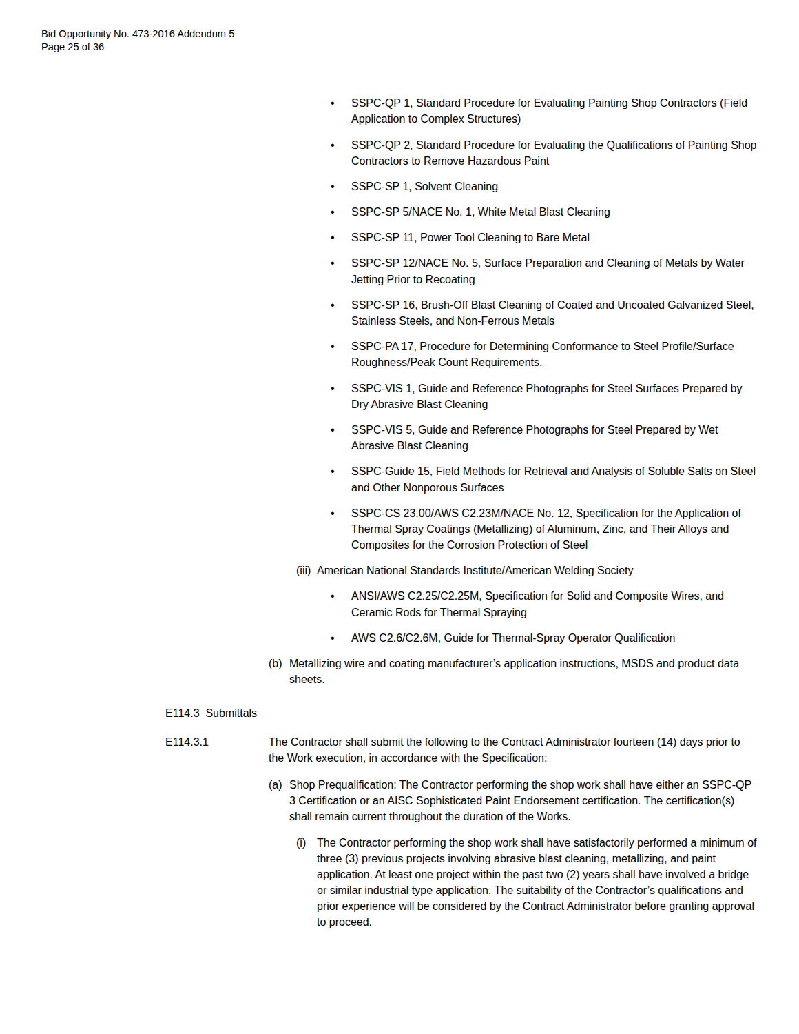Bid Opportunity No. 473-2016 Addendum 5
Page 25 of 36
SSPC-QP 1, Standard Procedure for Evaluating Painting Shop Contractors (Field Application to Complex Structures)
SSPC-QP 2, Standard Procedure for Evaluating the Qualifications of Painting Shop Contractors to Remove Hazardous Paint
SSPC-SP 1, Solvent Cleaning
SSPC-SP 5/NACE No. 1, White Metal Blast Cleaning
SSPC-SP 11, Power Tool Cleaning to Bare Metal
SSPC-SP 12/NACE No. 5, Surface Preparation and Cleaning of Metals by Water Jetting Prior to Recoating
SSPC-SP 16, Brush-Off Blast Cleaning of Coated and Uncoated Galvanized Steel, Stainless Steels, and Non-Ferrous Metals
SSPC-PA 17, Procedure for Determining Conformance to Steel Profile/Surface Roughness/Peak Count Requirements.
SSPC-VIS 1, Guide and Reference Photographs for Steel Surfaces Prepared by Dry Abrasive Blast Cleaning
SSPC-VIS 5, Guide and Reference Photographs for Steel Prepared by Wet Abrasive Blast Cleaning
SSPC-Guide 15, Field Methods for Retrieval and Analysis of Soluble Salts on Steel and Other Nonporous Surfaces
SSPC-CS 23.00/AWS C2.23M/NACE No. 12, Specification for the Application of Thermal Spray Coatings (Metallizing) of Aluminum, Zinc, and Their Alloys and Composites for the Corrosion Protection of Steel
(iii) American National Standards Institute/American Welding Society
ANSI/AWS C2.25/C2.25M, Specification for Solid and Composite Wires, and Ceramic Rods for Thermal Spraying
AWS C2.6/C2.6M, Guide for Thermal-Spray Operator Qualification
(b) Metallizing wire and coating manufacturer’s application instructions, MSDS and product data sheets.
E114.3 Submittals
E114.3.1 The Contractor shall submit the following to the Contract Administrator fourteen (14) days prior to the Work execution, in accordance with the Specification:
(a) Shop Prequalification: The Contractor performing the shop work shall have either an SSPC-QP 3 Certification or an AISC Sophisticated Paint Endorsement certification. The certification(s) shall remain current throughout the duration of the Works.
(i) The Contractor performing the shop work shall have satisfactorily performed a minimum of three (3) previous projects involving abrasive blast cleaning, metallizing, and paint application. At least one project within the past two (2) years shall have involved a bridge or similar industrial type application. The suitability of the Contractor’s qualifications and prior experience will be considered by the Contract Administrator before granting approval to proceed.